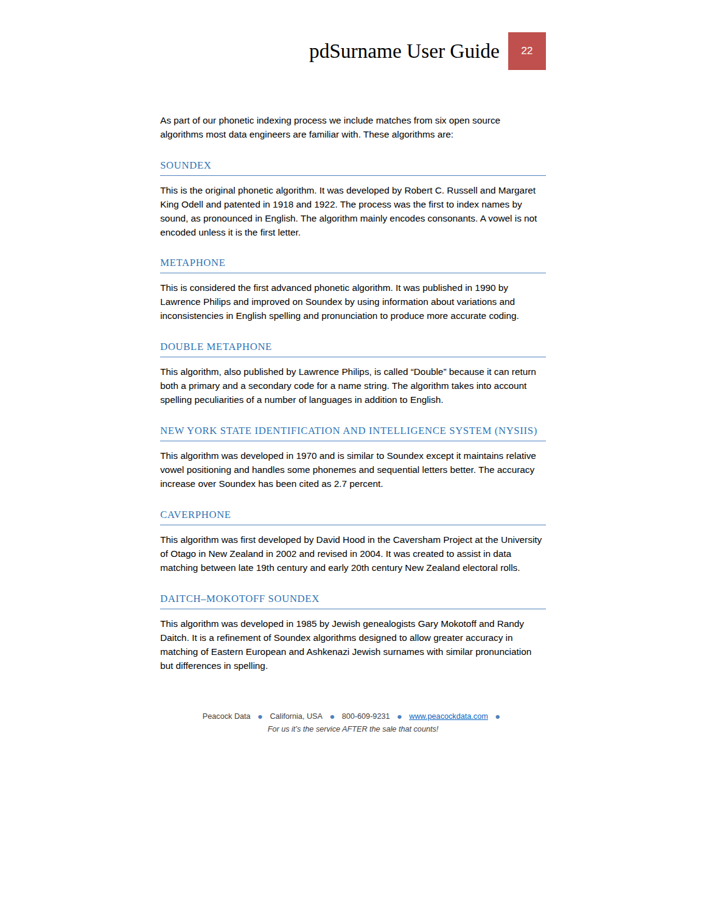pdSurname User Guide
22
As part of our phonetic indexing process we include matches from six open source algorithms most data engineers are familiar with. These algorithms are:
Soundex
This is the original phonetic algorithm. It was developed by Robert C. Russell and Margaret King Odell and patented in 1918 and 1922. The process was the first to index names by sound, as pronounced in English. The algorithm mainly encodes consonants. A vowel is not encoded unless it is the first letter.
Metaphone
This is considered the first advanced phonetic algorithm. It was published in 1990 by Lawrence Philips and improved on Soundex by using information about variations and inconsistencies in English spelling and pronunciation to produce more accurate coding.
Double Metaphone
This algorithm, also published by Lawrence Philips, is called “Double” because it can return both a primary and a secondary code for a name string. The algorithm takes into account spelling peculiarities of a number of languages in addition to English.
New York State Identification and Intelligence System (NYSIIS)
This algorithm was developed in 1970 and is similar to Soundex except it maintains relative vowel positioning and handles some phonemes and sequential letters better. The accuracy increase over Soundex has been cited as 2.7 percent.
Caverphone
This algorithm was first developed by David Hood in the Caversham Project at the University of Otago in New Zealand in 2002 and revised in 2004. It was created to assist in data matching between late 19th century and early 20th century New Zealand electoral rolls.
Daitch–Mokotoff Soundex
This algorithm was developed in 1985 by Jewish genealogists Gary Mokotoff and Randy Daitch. It is a refinement of Soundex algorithms designed to allow greater accuracy in matching of Eastern European and Ashkenazi Jewish surnames with similar pronunciation but differences in spelling.
Peacock Data ● California, USA ● 800-609-9231 ● www.peacockdata.com ● For us it’s the service AFTER the sale that counts!